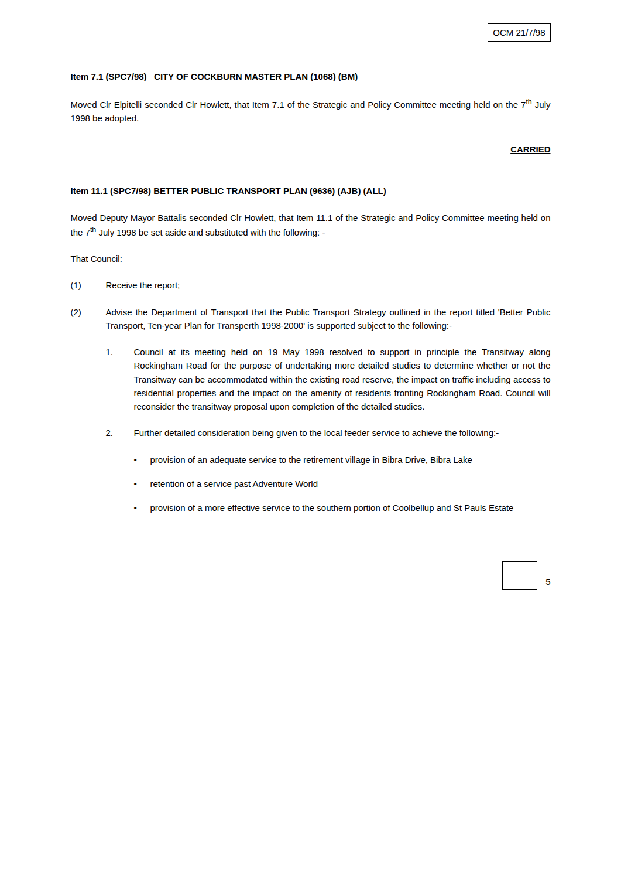OCM 21/7/98
Item 7.1 (SPC7/98) CITY OF COCKBURN MASTER PLAN (1068) (BM)
Moved Clr Elpitelli seconded Clr Howlett, that Item 7.1 of the Strategic and Policy Committee meeting held on the 7th July 1998 be adopted.
CARRIED
Item 11.1 (SPC7/98) BETTER PUBLIC TRANSPORT PLAN (9636) (AJB) (ALL)
Moved Deputy Mayor Battalis seconded Clr Howlett, that Item 11.1 of the Strategic and Policy Committee meeting held on the 7th July 1998 be set aside and substituted with the following: -
That Council:
(1) Receive the report;
(2) Advise the Department of Transport that the Public Transport Strategy outlined in the report titled 'Better Public Transport, Ten-year Plan for Transperth 1998-2000' is supported subject to the following:-
1. Council at its meeting held on 19 May 1998 resolved to support in principle the Transitway along Rockingham Road for the purpose of undertaking more detailed studies to determine whether or not the Transitway can be accommodated within the existing road reserve, the impact on traffic including access to residential properties and the impact on the amenity of residents fronting Rockingham Road. Council will reconsider the transitway proposal upon completion of the detailed studies.
2. Further detailed consideration being given to the local feeder service to achieve the following:-
• provision of an adequate service to the retirement village in Bibra Drive, Bibra Lake
• retention of a service past Adventure World
• provision of a more effective service to the southern portion of Coolbellup and St Pauls Estate
5